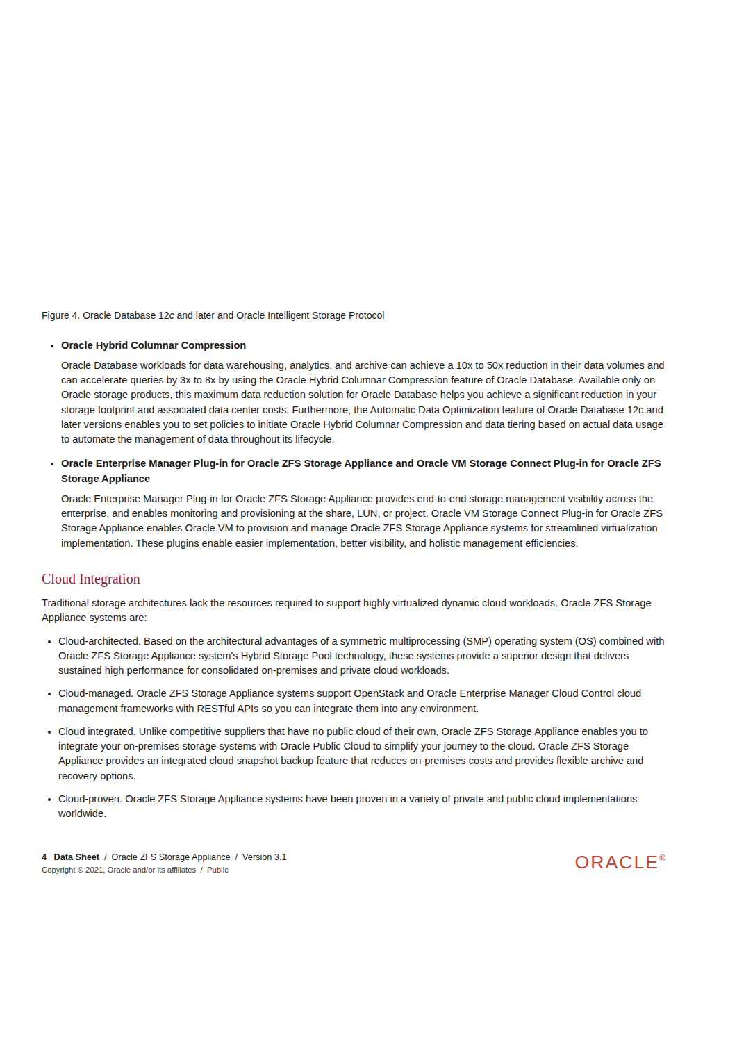Figure 4. Oracle Database 12c and later and Oracle Intelligent Storage Protocol
Oracle Hybrid Columnar Compression
Oracle Database workloads for data warehousing, analytics, and archive can achieve a 10x to 50x reduction in their data volumes and can accelerate queries by 3x to 8x by using the Oracle Hybrid Columnar Compression feature of Oracle Database. Available only on Oracle storage products, this maximum data reduction solution for Oracle Database helps you achieve a significant reduction in your storage footprint and associated data center costs. Furthermore, the Automatic Data Optimization feature of Oracle Database 12c and later versions enables you to set policies to initiate Oracle Hybrid Columnar Compression and data tiering based on actual data usage to automate the management of data throughout its lifecycle.
Oracle Enterprise Manager Plug-in for Oracle ZFS Storage Appliance and Oracle VM Storage Connect Plug-in for Oracle ZFS Storage Appliance
Oracle Enterprise Manager Plug-in for Oracle ZFS Storage Appliance provides end-to-end storage management visibility across the enterprise, and enables monitoring and provisioning at the share, LUN, or project. Oracle VM Storage Connect Plug-in for Oracle ZFS Storage Appliance enables Oracle VM to provision and manage Oracle ZFS Storage Appliance systems for streamlined virtualization implementation. These plugins enable easier implementation, better visibility, and holistic management efficiencies.
Cloud Integration
Traditional storage architectures lack the resources required to support highly virtualized dynamic cloud workloads. Oracle ZFS Storage Appliance systems are:
Cloud-architected. Based on the architectural advantages of a symmetric multiprocessing (SMP) operating system (OS) combined with Oracle ZFS Storage Appliance system's Hybrid Storage Pool technology, these systems provide a superior design that delivers sustained high performance for consolidated on-premises and private cloud workloads.
Cloud-managed. Oracle ZFS Storage Appliance systems support OpenStack and Oracle Enterprise Manager Cloud Control cloud management frameworks with RESTful APIs so you can integrate them into any environment.
Cloud integrated. Unlike competitive suppliers that have no public cloud of their own, Oracle ZFS Storage Appliance enables you to integrate your on-premises storage systems with Oracle Public Cloud to simplify your journey to the cloud. Oracle ZFS Storage Appliance provides an integrated cloud snapshot backup feature that reduces on-premises costs and provides flexible archive and recovery options.
Cloud-proven. Oracle ZFS Storage Appliance systems have been proven in a variety of private and public cloud implementations worldwide.
4 Data Sheet / Oracle ZFS Storage Appliance / Version 3.1
Copyright © 2021, Oracle and/or its affiliates / Public
ORACLE®